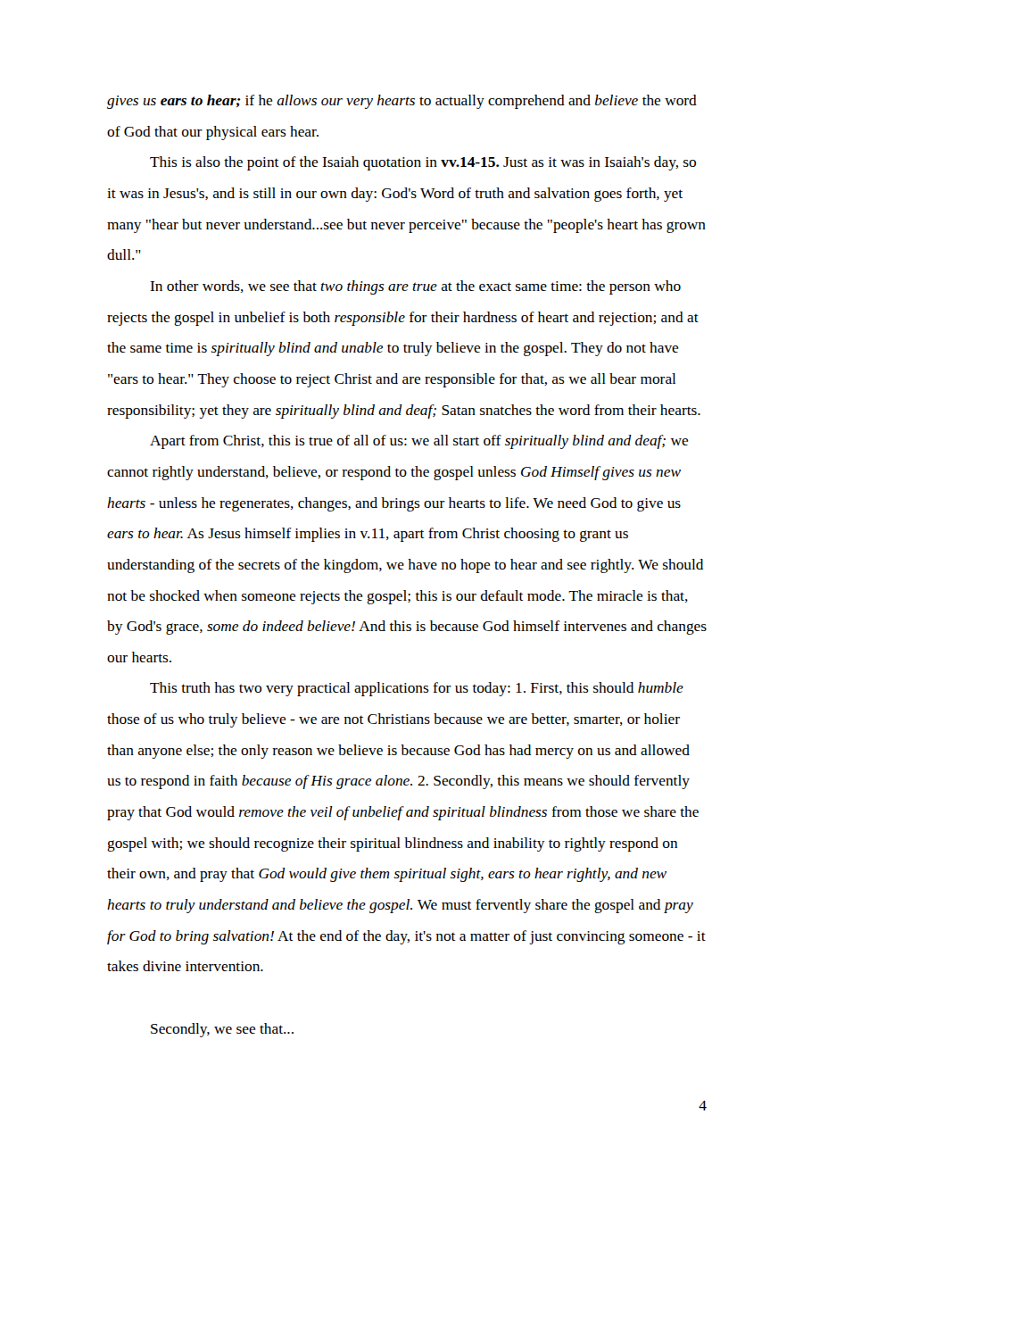gives us ears to hear; if he allows our very hearts to actually comprehend and believe the word of God that our physical ears hear.
This is also the point of the Isaiah quotation in vv.14-15. Just as it was in Isaiah's day, so it was in Jesus's, and is still in our own day: God's Word of truth and salvation goes forth, yet many "hear but never understand...see but never perceive" because the "people's heart has grown dull."
In other words, we see that two things are true at the exact same time: the person who rejects the gospel in unbelief is both responsible for their hardness of heart and rejection; and at the same time is spiritually blind and unable to truly believe in the gospel. They do not have "ears to hear." They choose to reject Christ and are responsible for that, as we all bear moral responsibility; yet they are spiritually blind and deaf; Satan snatches the word from their hearts.
Apart from Christ, this is true of all of us: we all start off spiritually blind and deaf; we cannot rightly understand, believe, or respond to the gospel unless God Himself gives us new hearts - unless he regenerates, changes, and brings our hearts to life. We need God to give us ears to hear. As Jesus himself implies in v.11, apart from Christ choosing to grant us understanding of the secrets of the kingdom, we have no hope to hear and see rightly. We should not be shocked when someone rejects the gospel; this is our default mode. The miracle is that, by God's grace, some do indeed believe! And this is because God himself intervenes and changes our hearts.
This truth has two very practical applications for us today: 1. First, this should humble those of us who truly believe - we are not Christians because we are better, smarter, or holier than anyone else; the only reason we believe is because God has had mercy on us and allowed us to respond in faith because of His grace alone. 2. Secondly, this means we should fervently pray that God would remove the veil of unbelief and spiritual blindness from those we share the gospel with; we should recognize their spiritual blindness and inability to rightly respond on their own, and pray that God would give them spiritual sight, ears to hear rightly, and new hearts to truly understand and believe the gospel. We must fervently share the gospel and pray for God to bring salvation! At the end of the day, it's not a matter of just convincing someone - it takes divine intervention.
Secondly, we see that...
4